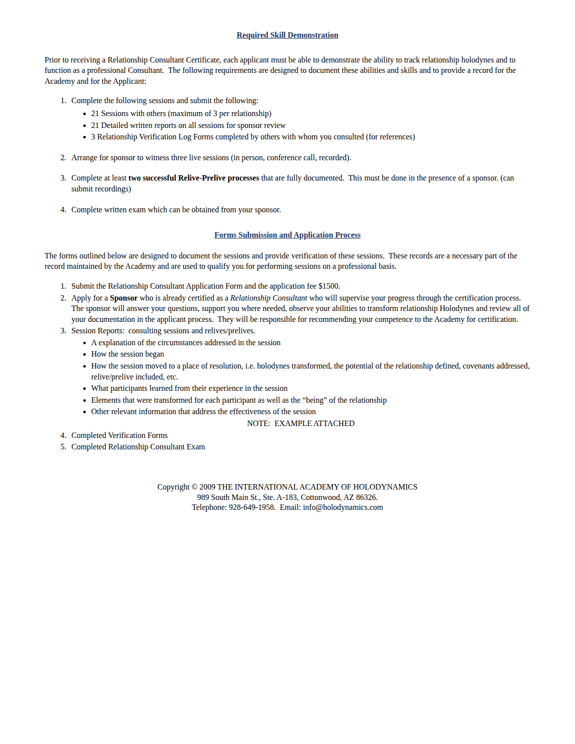Required Skill Demonstration
Prior to receiving a Relationship Consultant Certificate, each applicant must be able to demonstrate the ability to track relationship holodynes and to function as a professional Consultant. The following requirements are designed to document these abilities and skills and to provide a record for the Academy and for the Applicant:
Complete the following sessions and submit the following:
21 Sessions with others (maximum of 3 per relationship)
21 Detailed written reports on all sessions for sponsor review
3 Relationship Verification Log Forms completed by others with whom you consulted (for references)
Arrange for sponsor to witness three live sessions (in person, conference call, recorded).
Complete at least two successful Relive-Prelive processes that are fully documented. This must be done in the presence of a sponsor. (can submit recordings)
Complete written exam which can be obtained from your sponsor.
Forms Submission and Application Process
The forms outlined below are designed to document the sessions and provide verification of these sessions. These records are a necessary part of the record maintained by the Academy and are used to qualify you for performing sessions on a professional basis.
Submit the Relationship Consultant Application Form and the application fee $1500.
Apply for a Sponsor who is already certified as a Relationship Consultant who will supervise your progress through the certification process. The sponsor will answer your questions, support you where needed, observe your abilities to transform relationship Holodynes and review all of your documentation in the applicant process. They will be responsible for recommending your competence to the Academy for certification.
Session Reports: consulting sessions and relives/prelives.
A explanation of the circumstances addressed in the session
How the session began
How the session moved to a place of resolution, i.e. holodynes transformed, the potential of the relationship defined, covenants addressed, relive/prelive included, etc.
What participants learned from their experience in the session
Elements that were transformed for each participant as well as the “being” of the relationship
Other relevant information that address the effectiveness of the session
NOTE: EXAMPLE ATTACHED
Completed Verification Forms
Completed Relationship Consultant Exam
Copyright © 2009 THE INTERNATIONAL ACADEMY OF HOLODYNAMICS
989 South Main St., Ste. A-183, Cottonwood, AZ 86326.
Telephone: 928-649-1958. Email: info@holodynamics.com